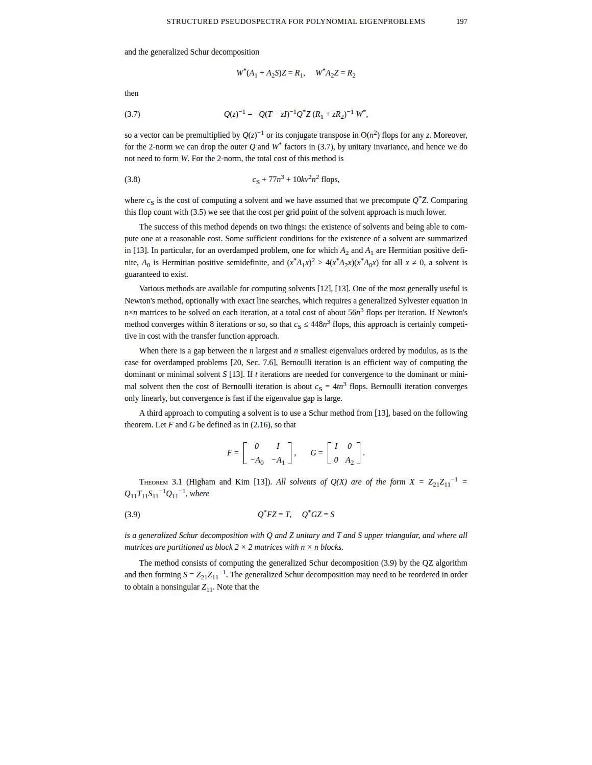STRUCTURED PSEUDOSPECTRA FOR POLYNOMIAL EIGENPROBLEMS 197
and the generalized Schur decomposition
W*(A1 + A2S)Z = R1, W*A2Z = R2
then
(3.7) Q(z)−1 = −Q(T − zI)−1Q*Z (R1 + zR2)−1 W*,
so a vector can be premultiplied by Q(z)−1 or its conjugate transpose in O(n2) flops for any z. Moreover, for the 2-norm we can drop the outer Q and W* factors in (3.7), by unitary invariance, and hence we do not need to form W. For the 2-norm, the total cost of this method is
(3.8) cS + 77n3 + 10kν2n2 flops,
where cS is the cost of computing a solvent and we have assumed that we precompute Q*Z. Comparing this flop count with (3.5) we see that the cost per grid point of the solvent approach is much lower.
The success of this method depends on two things: the existence of solvents and being able to compute one at a reasonable cost. Some sufficient conditions for the existence of a solvent are summarized in [13]. In particular, for an overdamped problem, one for which A2 and A1 are Hermitian positive definite, A0 is Hermitian positive semidefinite, and (x*A1x)2 > 4(x*A2x)(x*A0x) for all x ≠ 0, a solvent is guaranteed to exist.
Various methods are available for computing solvents [12], [13]. One of the most generally useful is Newton's method, optionally with exact line searches, which requires a generalized Sylvester equation in n×n matrices to be solved on each iteration, at a total cost of about 56n3 flops per iteration. If Newton's method converges within 8 iterations or so, so that cS ≤ 448n3 flops, this approach is certainly competitive in cost with the transfer function approach.
When there is a gap between the n largest and n smallest eigenvalues ordered by modulus, as is the case for overdamped problems [20, Sec. 7.6], Bernoulli iteration is an efficient way of computing the dominant or minimal solvent S [13]. If t iterations are needed for convergence to the dominant or minimal solvent then the cost of Bernoulli iteration is about cS = 4tn3 flops. Bernoulli iteration converges only linearly, but convergence is fast if the eigenvalue gap is large.
A third approach to computing a solvent is to use a Schur method from [13], based on the following theorem. Let F and G be defined as in (2.16), so that
F =
| 0 | I |
| − A 0 | − A 1 |
, G =
| I | 0 |
| 0 | A 2 |
.
Theorem 3.1 (Higham and Kim [13]). All solvents of Q(X) are of the form X = Z21Z11−1 = Q11T11S11−1Q11−1, where
(3.9) Q*FZ = T, Q*GZ = S
is a generalized Schur decomposition with Q and Z unitary and T and S upper triangular, and where all matrices are partitioned as block 2 × 2 matrices with n × n blocks.
The method consists of computing the generalized Schur decomposition (3.9) by the QZ algorithm and then forming S = Z21Z11−1. The generalized Schur decomposition may need to be reordered in order to obtain a nonsingular Z11. Note that the